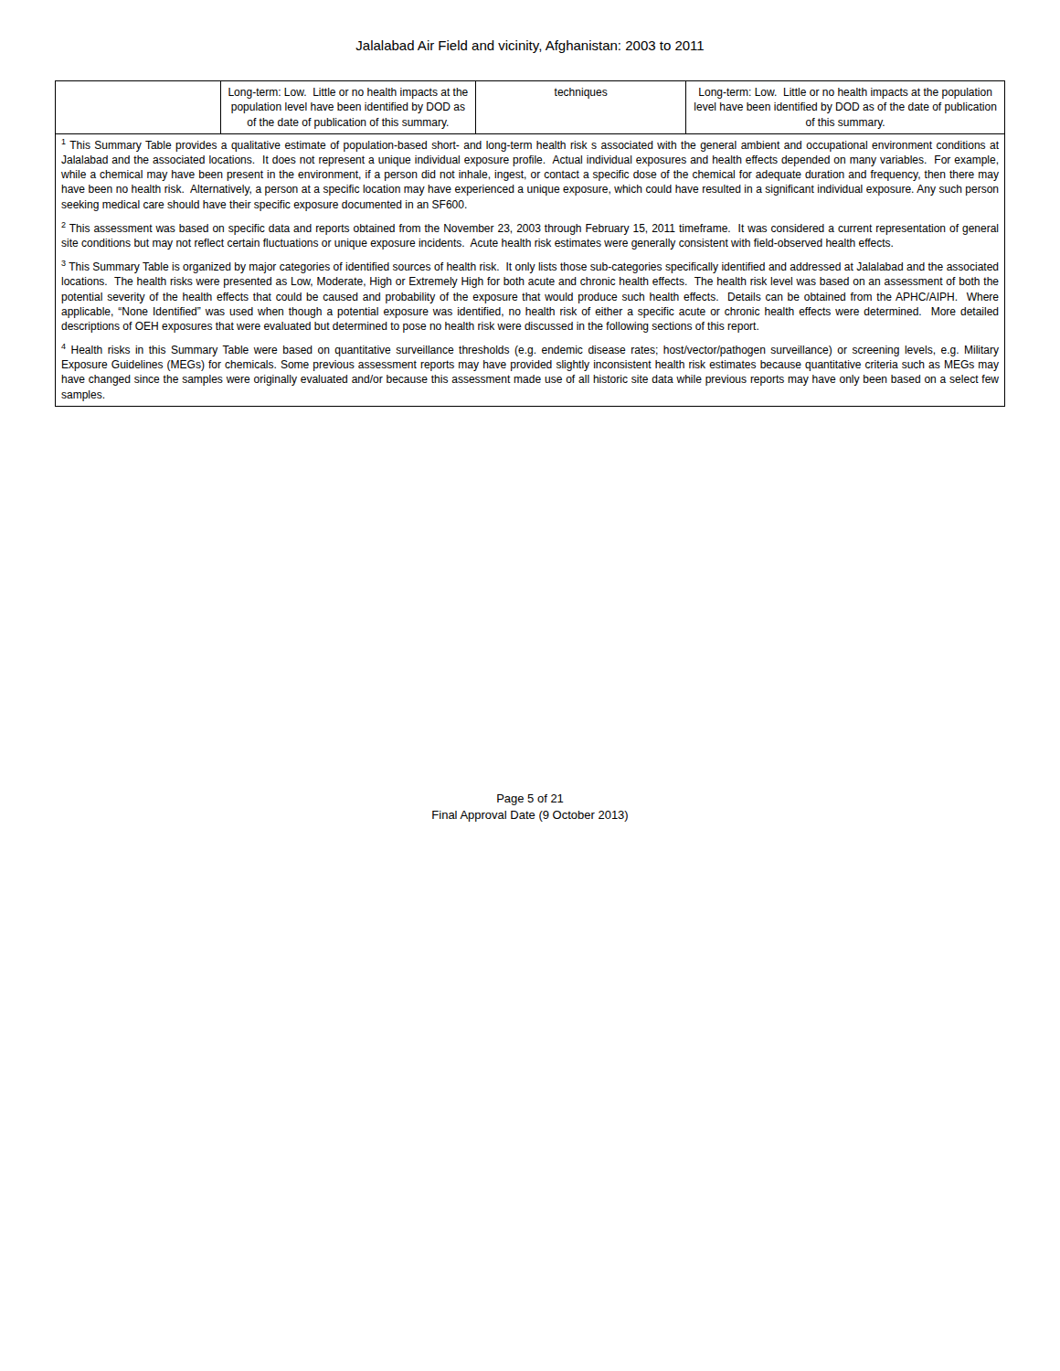Jalalabad Air Field and vicinity, Afghanistan: 2003 to 2011
| | Long-term: Low. Little or no health impacts at the population level have been identified by DOD as of the date of publication of this summary. | techniques | Long-term: Low. Little or no health impacts at the population level have been identified by DOD as of the date of publication of this summary. |
| 1 This Summary Table provides a qualitative estimate of population-based short- and long-term health risk s associated with the general ambient and occupational environment conditions at Jalalabad and the associated locations. It does not represent a unique individual exposure profile. Actual individual exposures and health effects depended on many variables. For example, while a chemical may have been present in the environment, if a person did not inhale, ingest, or contact a specific dose of the chemical for adequate duration and frequency, then there may have been no health risk. Alternatively, a person at a specific location may have experienced a unique exposure, which could have resulted in a significant individual exposure. Any such person seeking medical care should have their specific exposure documented in an SF600. 2 This assessment was based on specific data and reports obtained from the November 23, 2003 through February 15, 2011 timeframe. It was considered a current representation of general site conditions but may not reflect certain fluctuations or unique exposure incidents. Acute health risk estimates were generally consistent with field-observed health effects. 3 This Summary Table is organized by major categories of identified sources of health risk. It only lists those sub-categories specifically identified and addressed at Jalalabad and the associated locations. The health risks were presented as Low, Moderate, High or Extremely High for both acute and chronic health effects. The health risk level was based on an assessment of both the potential severity of the health effects that could be caused and probability of the exposure that would produce such health effects. Details can be obtained from the APHC/AIPH. Where applicable, “None Identified” was used when though a potential exposure was identified, no health risk of either a specific acute or chronic health effects were determined. More detailed descriptions of OEH exposures that were evaluated but determined to pose no health risk were discussed in the following sections of this report. 4 Health risks in this Summary Table were based on quantitative surveillance thresholds (e.g. endemic disease rates; host/vector/pathogen surveillance) or screening levels, e.g. Military Exposure Guidelines (MEGs) for chemicals. Some previous assessment reports may have provided slightly inconsistent health risk estimates because quantitative criteria such as MEGs may have changed since the samples were originally evaluated and/or because this assessment made use of all historic site data while previous reports may have only been based on a select few samples. |
Page 5 of 21
Final Approval Date (9 October 2013)